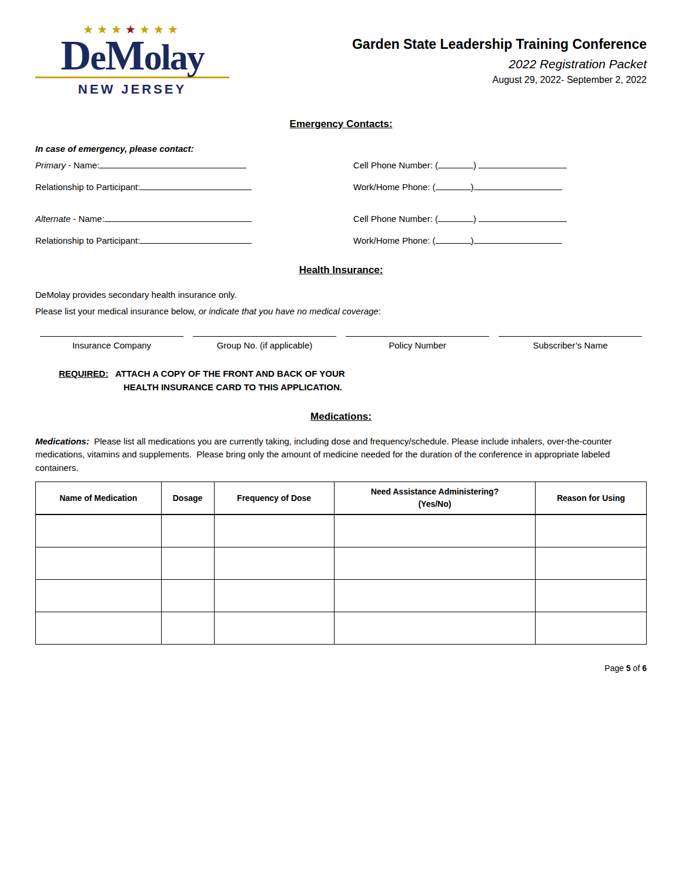★★★★★★★
DeMolay
NEW JERSEY
Garden State Leadership Training Conference
2022 Registration Packet
August 29, 2022- September 2, 2022
Emergency Contacts:
In case of emergency, please contact:
Primary - Name:
Cell Phone Number: ( )
Relationship to Participant:
Work/Home Phone: ( )
Alternate - Name:
Cell Phone Number: ( )
Relationship to Participant:
Work/Home Phone: ( )
Health Insurance:
DeMolay provides secondary health insurance only.
Please list your medical insurance below, or indicate that you have no medical coverage:
Insurance Company
Group No. (if applicable)
Policy Number
Subscriber’s Name
REQUIRED: ATTACH A COPY OF THE FRONT AND BACK OF YOUR HEALTH INSURANCE CARD TO THIS APPLICATION.
Medications:
Medications: Please list all medications you are currently taking, including dose and frequency/schedule. Please include inhalers, over-the-counter medications, vitamins and supplements. Please bring only the amount of medicine needed for the duration of the conference in appropriate labeled containers.
| Name of Medication | Dosage | Frequency of Dose | Need Assistance Administering? (Yes/No) | Reason for Using |
| --- | --- | --- | --- | --- |
Page 5 of 6